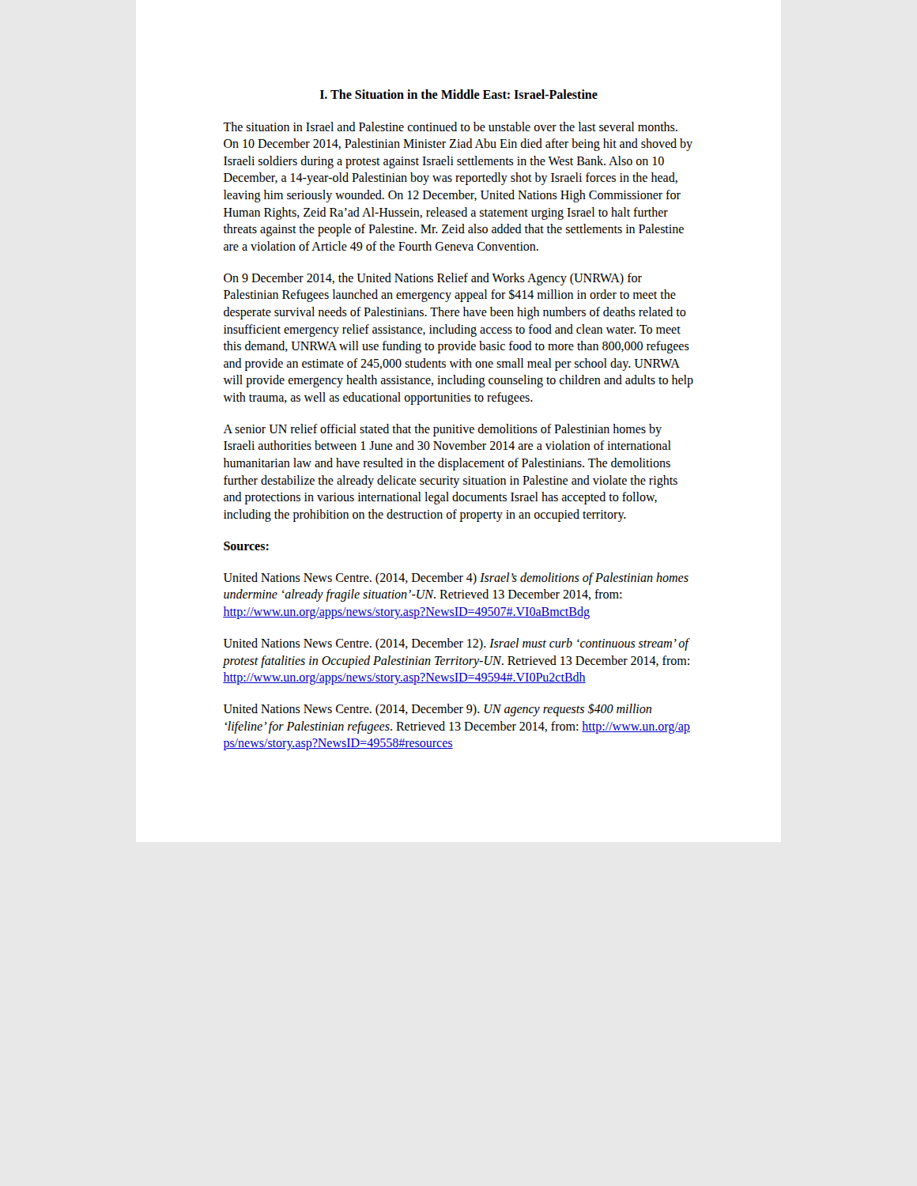I. The Situation in the Middle East: Israel-Palestine
The situation in Israel and Palestine continued to be unstable over the last several months. On 10 December 2014, Palestinian Minister Ziad Abu Ein died after being hit and shoved by Israeli soldiers during a protest against Israeli settlements in the West Bank. Also on 10 December, a 14-year-old Palestinian boy was reportedly shot by Israeli forces in the head, leaving him seriously wounded. On 12 December, United Nations High Commissioner for Human Rights, Zeid Ra’ad Al-Hussein, released a statement urging Israel to halt further threats against the people of Palestine. Mr. Zeid also added that the settlements in Palestine are a violation of Article 49 of the Fourth Geneva Convention.
On 9 December 2014, the United Nations Relief and Works Agency (UNRWA) for Palestinian Refugees launched an emergency appeal for $414 million in order to meet the desperate survival needs of Palestinians. There have been high numbers of deaths related to insufficient emergency relief assistance, including access to food and clean water. To meet this demand, UNRWA will use funding to provide basic food to more than 800,000 refugees and provide an estimate of 245,000 students with one small meal per school day. UNRWA will provide emergency health assistance, including counseling to children and adults to help with trauma, as well as educational opportunities to refugees.
A senior UN relief official stated that the punitive demolitions of Palestinian homes by Israeli authorities between 1 June and 30 November 2014 are a violation of international humanitarian law and have resulted in the displacement of Palestinians. The demolitions further destabilize the already delicate security situation in Palestine and violate the rights and protections in various international legal documents Israel has accepted to follow, including the prohibition on the destruction of property in an occupied territory.
Sources:
United Nations News Centre. (2014, December 4) Israel’s demolitions of Palestinian homes undermine ‘already fragile situation’-UN. Retrieved 13 December 2014, from:
http://www.un.org/apps/news/story.asp?NewsID=49507#.VI0aBmctBdg
United Nations News Centre. (2014, December 12). Israel must curb ‘continuous stream’ of protest fatalities in Occupied Palestinian Territory-UN. Retrieved 13 December 2014, from:
http://www.un.org/apps/news/story.asp?NewsID=49594#.VI0Pu2ctBdh
United Nations News Centre. (2014, December 9). UN agency requests $400 million ‘lifeline’ for Palestinian refugees. Retrieved 13 December 2014, from: http://www.un.org/apps/news/story.asp?NewsID=49558#resources